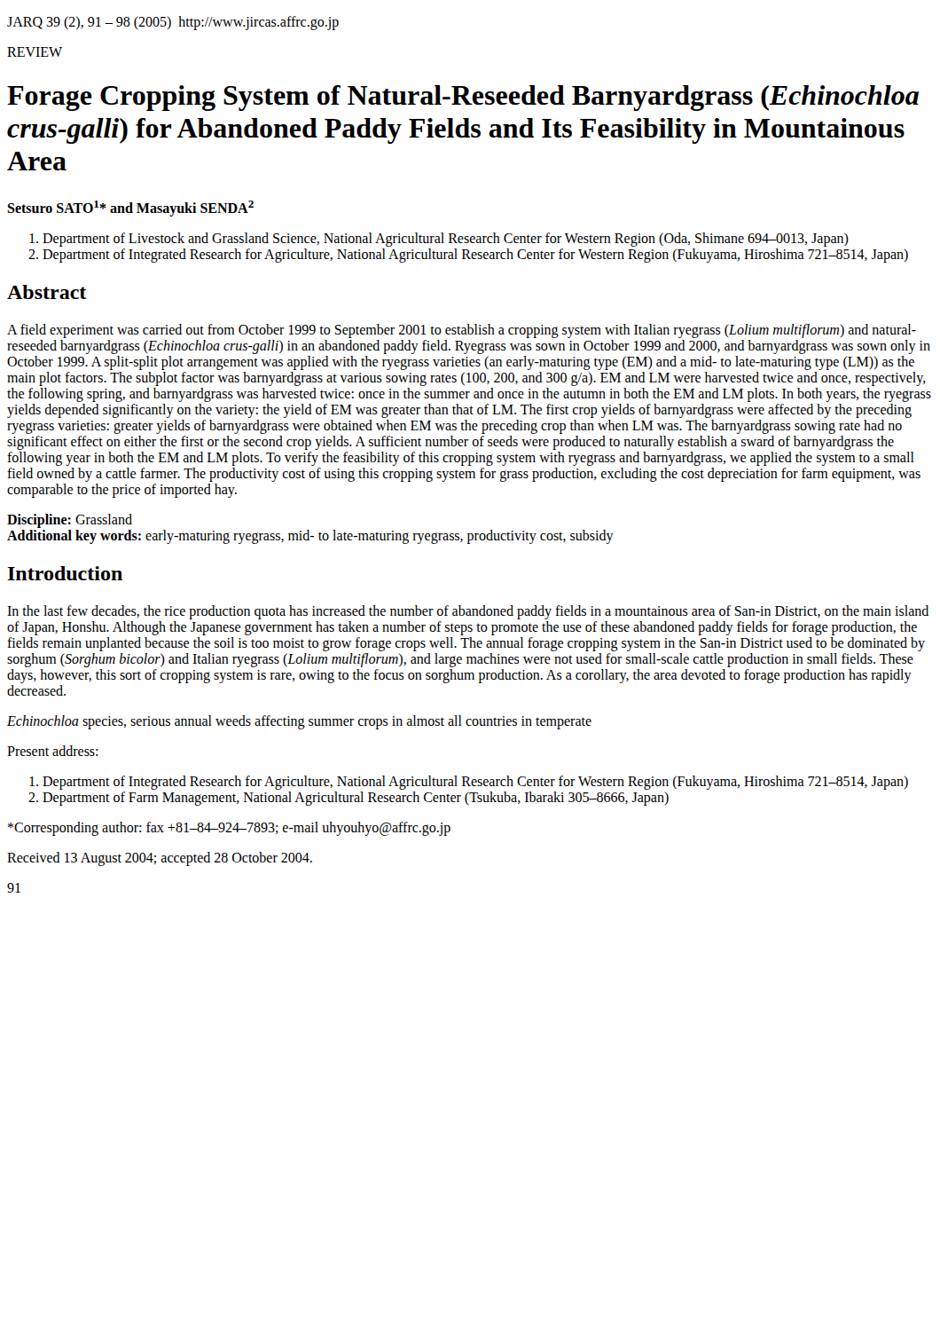JARQ 39 (2), 91 – 98 (2005) http://www.jircas.affrc.go.jp
REVIEW
Forage Cropping System of Natural-Reseeded Barnyardgrass (Echinochloa crus-galli) for Abandoned Paddy Fields and Its Feasibility in Mountainous Area
Setsuro SATO1* and Masayuki SENDA2
Department of Livestock and Grassland Science, National Agricultural Research Center for Western Region (Oda, Shimane 694–0013, Japan)
Department of Integrated Research for Agriculture, National Agricultural Research Center for Western Region (Fukuyama, Hiroshima 721–8514, Japan)
Abstract
A field experiment was carried out from October 1999 to September 2001 to establish a cropping system with Italian ryegrass (Lolium multiflorum) and natural-reseeded barnyardgrass (Echinochloa crus-galli) in an abandoned paddy field. Ryegrass was sown in October 1999 and 2000, and barnyardgrass was sown only in October 1999. A split-split plot arrangement was applied with the ryegrass varieties (an early-maturing type (EM) and a mid- to late-maturing type (LM)) as the main plot factors. The subplot factor was barnyardgrass at various sowing rates (100, 200, and 300 g/a). EM and LM were harvested twice and once, respectively, the following spring, and barnyardgrass was harvested twice: once in the summer and once in the autumn in both the EM and LM plots. In both years, the ryegrass yields depended significantly on the variety: the yield of EM was greater than that of LM. The first crop yields of barnyardgrass were affected by the preceding ryegrass varieties: greater yields of barnyardgrass were obtained when EM was the preceding crop than when LM was. The barnyardgrass sowing rate had no significant effect on either the first or the second crop yields. A sufficient number of seeds were produced to naturally establish a sward of barnyardgrass the following year in both the EM and LM plots. To verify the feasibility of this cropping system with ryegrass and barnyardgrass, we applied the system to a small field owned by a cattle farmer. The productivity cost of using this cropping system for grass production, excluding the cost depreciation for farm equipment, was comparable to the price of imported hay.
Discipline: Grassland
Additional key words: early-maturing ryegrass, mid- to late-maturing ryegrass, productivity cost, subsidy
Introduction
In the last few decades, the rice production quota has increased the number of abandoned paddy fields in a mountainous area of San-in District, on the main island of Japan, Honshu. Although the Japanese government has taken a number of steps to promote the use of these abandoned paddy fields for forage production, the fields remain unplanted because the soil is too moist to grow forage crops well. The annual forage cropping system in the San-in District used to be dominated by sorghum (Sorghum bicolor) and Italian ryegrass (Lolium multiflorum), and large machines were not used for small-scale cattle production in small fields. These days, however, this sort of cropping system is rare, owing to the focus on sorghum production. As a corollary, the area devoted to forage production has rapidly decreased.
Echinochloa species, serious annual weeds affecting summer crops in almost all countries in temperate
Present address:
Department of Integrated Research for Agriculture, National Agricultural Research Center for Western Region (Fukuyama, Hiroshima 721–8514, Japan)
Department of Farm Management, National Agricultural Research Center (Tsukuba, Ibaraki 305–8666, Japan)
*Corresponding author: fax +81–84–924–7893; e-mail uhyouhyo@affrc.go.jp
Received 13 August 2004; accepted 28 October 2004.
91